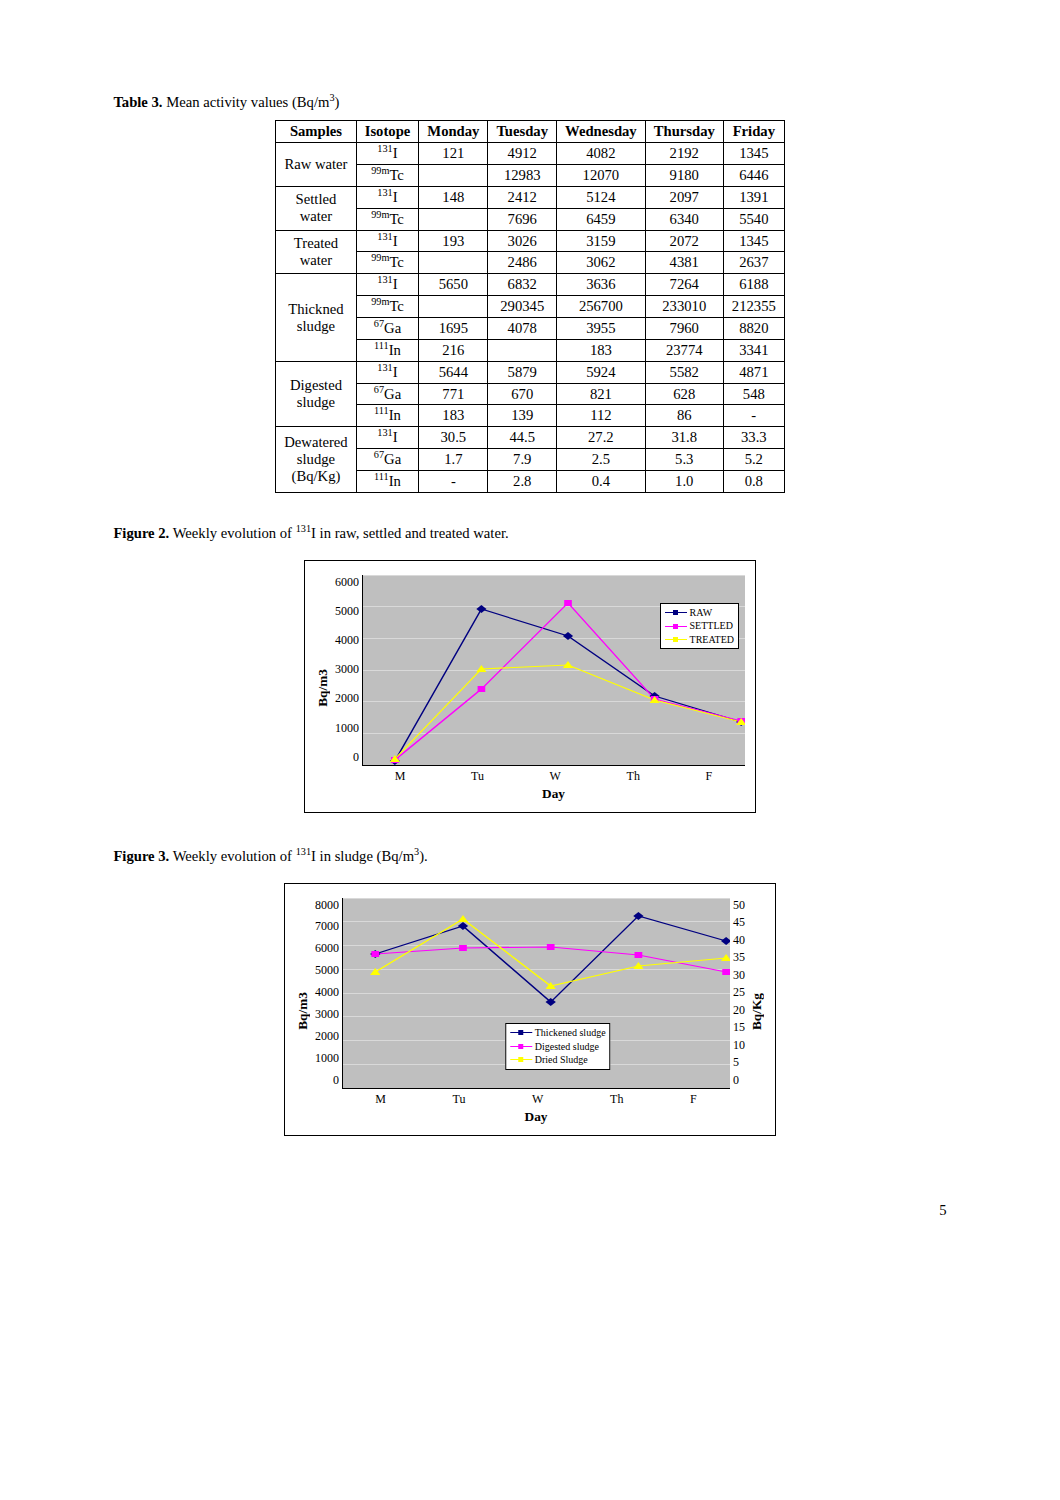Table 3. Mean activity values (Bq/m3)
| Samples | Isotope | Monday | Tuesday | Wednesday | Thursday | Friday |
| --- | --- | --- | --- | --- | --- | --- |
| Raw water | 131 I | 121 | 4912 | 4082 | 2192 | 1345 |
| 99m Tc | | 12983 | 12070 | 9180 | 6446 |
| Settled water | 131 I | 148 | 2412 | 5124 | 2097 | 1391 |
| 99m Tc | | 7696 | 6459 | 6340 | 5540 |
| Treated water | 131 I | 193 | 3026 | 3159 | 2072 | 1345 |
| 99m Tc | | 2486 | 3062 | 4381 | 2637 |
| Thickned sludge | 131 I | 5650 | 6832 | 3636 | 7264 | 6188 |
| 99m Tc | | 290345 | 256700 | 233010 | 212355 |
| 67 Ga | 1695 | 4078 | 3955 | 7960 | 8820 |
| 111 In | 216 | | 183 | 23774 | 3341 |
| Digested sludge | 131 I | 5644 | 5879 | 5924 | 5582 | 4871 |
| 67 Ga | 771 | 670 | 821 | 628 | 548 |
| 111 In | 183 | 139 | 112 | 86 | - |
| Dewatered sludge (Bq/Kg) | 131 I | 30.5 | 44.5 | 27.2 | 31.8 | 33.3 |
| 67 Ga | 1.7 | 7.9 | 2.5 | 5.3 | 5.2 |
| 111 In | - | 2.8 | 0.4 | 1.0 | 0.8 |
Figure 2. Weekly evolution of 131I in raw, settled and treated water.
Bq/m3
6000 5000 4000 3000 2000 1000 0
RAW
SETTLED
TREATED
MTu WTh F
Day
Figure 3. Weekly evolution of 131I in sludge (Bq/m3).
Bq/m3
8000 7000 6000 5000 4000 3000 2000 1000 0
Thickened sludge
Digested sludge
Dried Sludge
MTu WTh F
Day
50 45 40 35 30 25 20 15 10 5 0
Bq/Kg
5